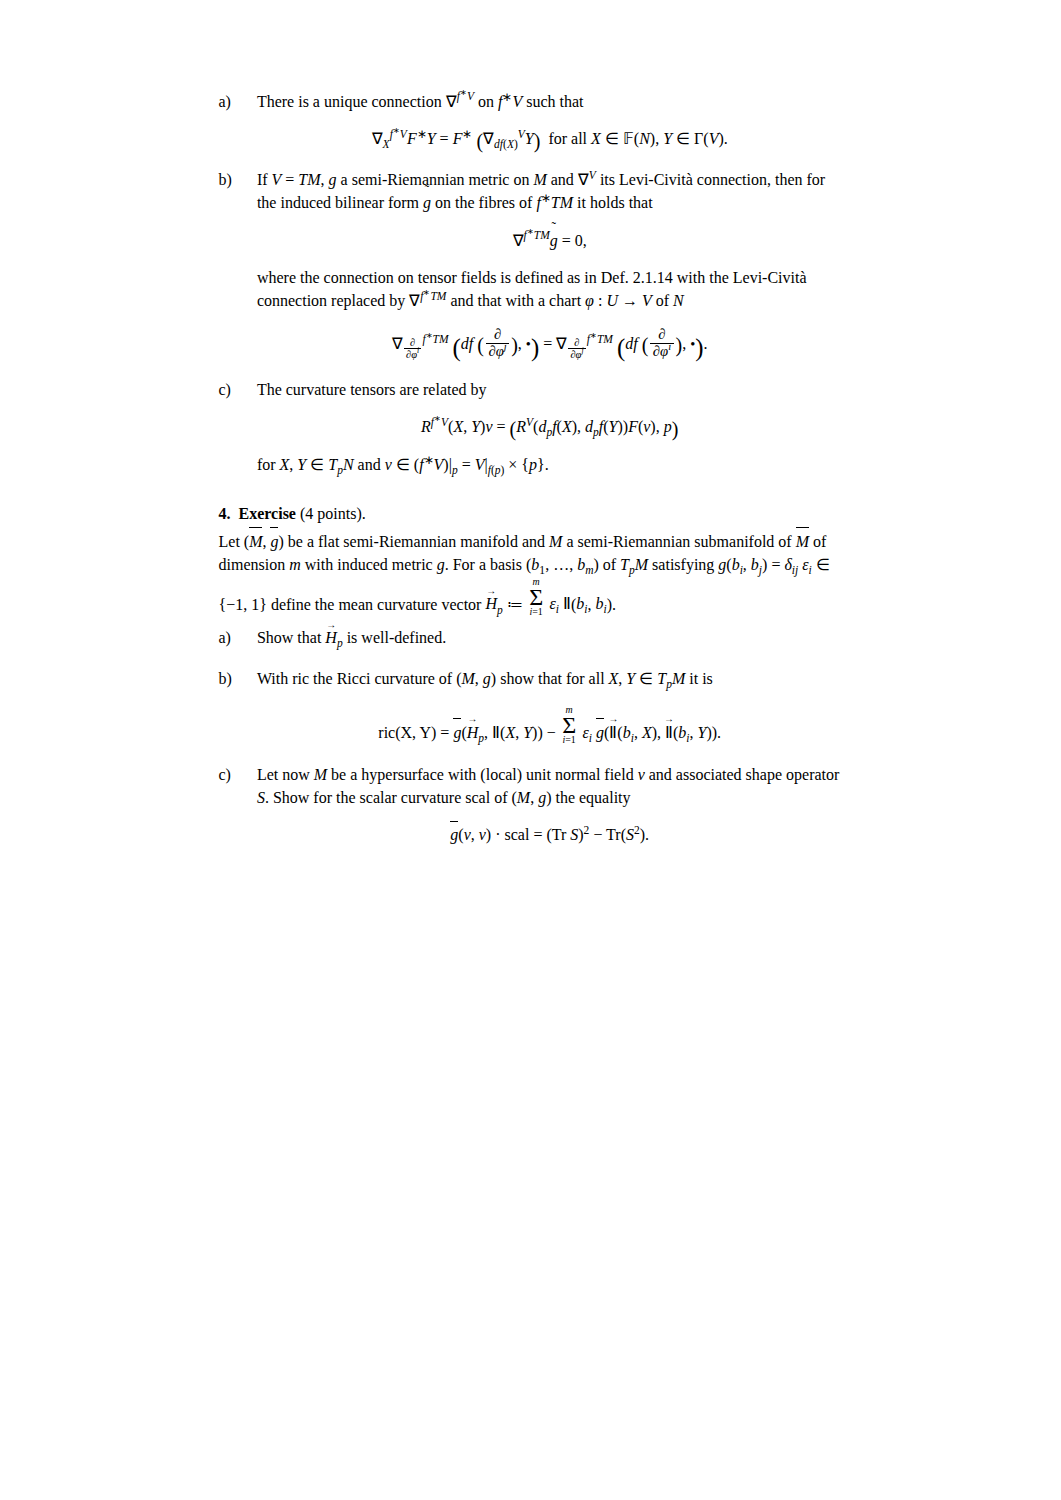a) There is a unique connection ∇f∗V on f∗V such that ∇Xf∗VF∗Y = F∗ (∇df(X)VY) for all X ∈ 𝔽(N), Y ∈ Γ(V).
b) If V = TM, g a semi-Riemannian metric on M and ∇V its Levi-Cività connection, then for the induced bilinear form g on the fibres of f∗TM it holds that ∇f∗TMg = 0, where the connection on tensor fields is defined as in Def. 2.1.14 with the Levi-Cività connection replaced by ∇f∗TM and that with a chart φ : U → V of N ∇∂∂φif∗TM (df (∂∂φj), •) = ∇∂∂φjf∗TM (df (∂∂φi), •).
c) The curvature tensors are related by Rf∗V(X, Y)v = (RV(dpf(X), dpf(Y))F(v), p) for X, Y ∈ TpN and v ∈ (f∗V)|p = V|f(p) × {p}.
4. Exercise (4 points).
Let (M, g) be a flat semi-Riemannian manifold and M a semi-Riemannian submanifold of M of dimension m with induced metric g. For a basis (b1, …, bm) of TpM satisfying g(bi, bj) = δij εi ∈ {−1, 1} define the mean curvature vector Hp ≔ mΣi=1 εi Ⅱ(bi, bi).
a) Show that Hp is well-defined.
b) With ric the Ricci curvature of (M, g) show that for all X, Y ∈ TpM it is ric(X, Y) = g(Hp, Ⅱ(X, Y)) − mΣi=1 εi g(Ⅱ(bi, X), Ⅱ(bi, Y)).
c) Let now M be a hypersurface with (local) unit normal field ν and associated shape operator S. Show for the scalar curvature scal of (M, g) the equality g(ν, ν) · scal = (Tr S)2 − Tr(S2).